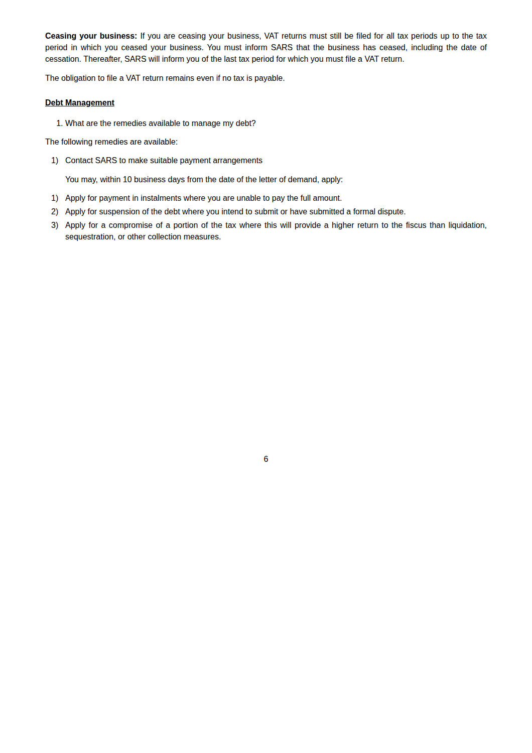Ceasing your business: If you are ceasing your business, VAT returns must still be filed for all tax periods up to the tax period in which you ceased your business. You must inform SARS that the business has ceased, including the date of cessation. Thereafter, SARS will inform you of the last tax period for which you must file a VAT return.
The obligation to file a VAT return remains even if no tax is payable.
Debt Management
What are the remedies available to manage my debt?
The following remedies are available:
Contact SARS to make suitable payment arrangements
You may, within 10 business days from the date of the letter of demand, apply:
Apply for payment in instalments where you are unable to pay the full amount.
Apply for suspension of the debt where you intend to submit or have submitted a formal dispute.
Apply for a compromise of a portion of the tax where this will provide a higher return to the fiscus than liquidation, sequestration, or other collection measures.
6